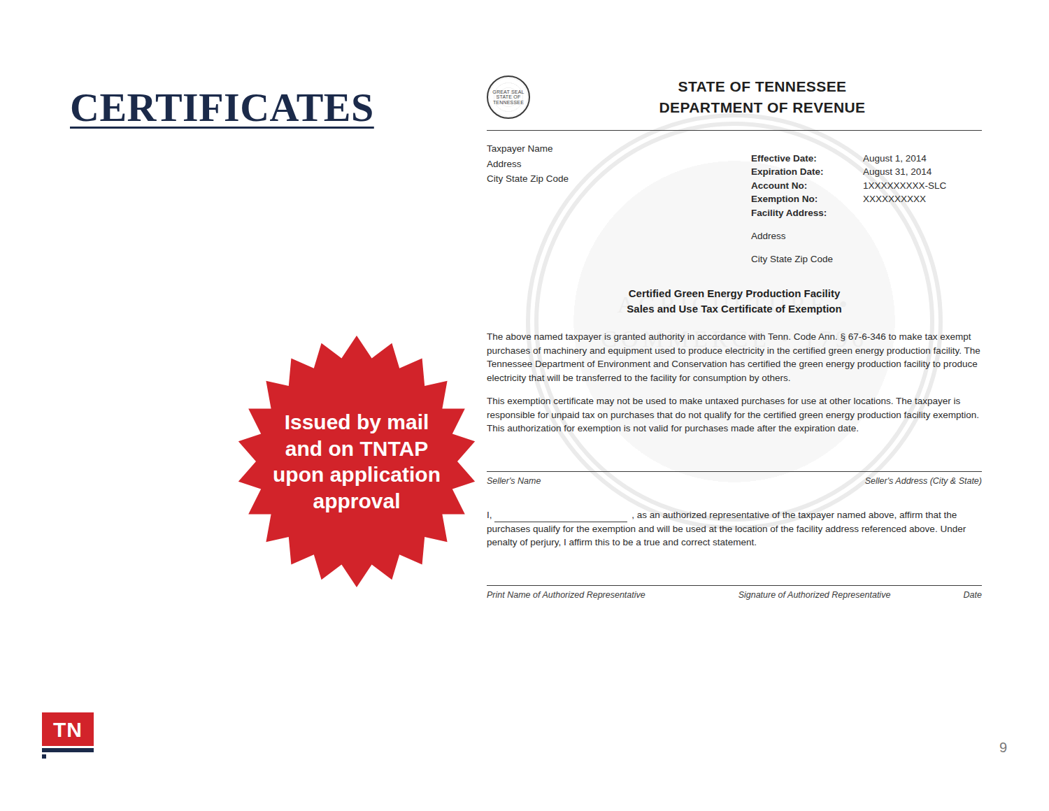CERTIFICATES
GREAT SEAL
STATE OF
TENNESSEE
STATE OF TENNESSEE DEPARTMENT OF REVENUE
Taxpayer Name
Address
City State Zip Code
Effective Date:
August 1, 2014
Expiration Date:
August 31, 2014
Account No:
1XXXXXXXXX-SLC
Exemption No:
XXXXXXXXXX
Facility Address:
Address
City State Zip Code
Certified Green Energy Production Facility
Sales and Use Tax Certificate of Exemption
The above named taxpayer is granted authority in accordance with Tenn. Code Ann. § 67-6-346 to make tax exempt purchases of machinery and equipment used to produce electricity in the certified green energy production facility. The Tennessee Department of Environment and Conservation has certified the green energy production facility to produce electricity that will be transferred to the facility for consumption by others.
This exemption certificate may not be used to make untaxed purchases for use at other locations. The taxpayer is responsible for unpaid tax on purchases that do not qualify for the certified green energy production facility exemption. This authorization for exemption is not valid for purchases made after the expiration date.
Seller's Name Seller's Address (City & State)
I, , as an authorized representative of the taxpayer named above, affirm that the purchases qualify for the exemption and will be used at the location of the facility address referenced above. Under penalty of perjury, I affirm this to be a true and correct statement.
Print Name of Authorized Representative Signature of Authorized Representative Date
Issued by mail and on TNTAP upon application approval
TN
9